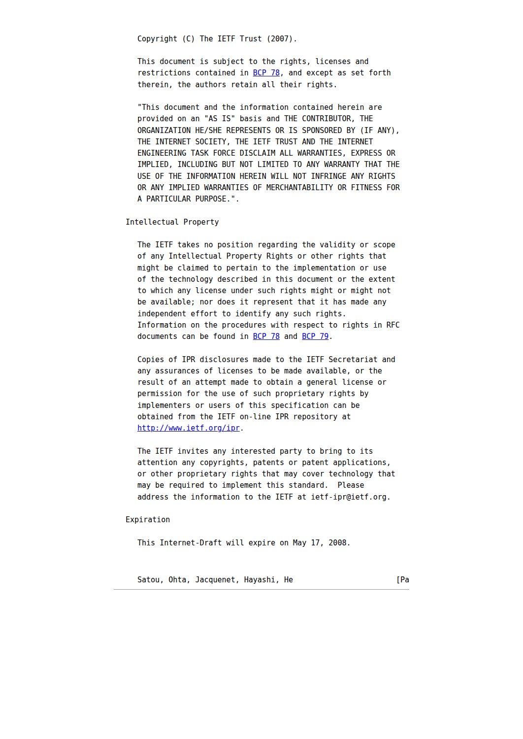Copyright (C) The IETF Trust (2007).
This document is subject to the rights, licenses and
restrictions contained in BCP 78, and except as set forth
therein, the authors retain all their rights.
"This document and the information contained herein are
provided on an "AS IS" basis and THE CONTRIBUTOR, THE
ORGANIZATION HE/SHE REPRESENTS OR IS SPONSORED BY (IF ANY),
THE INTERNET SOCIETY, THE IETF TRUST AND THE INTERNET
ENGINEERING TASK FORCE DISCLAIM ALL WARRANTIES, EXPRESS OR
IMPLIED, INCLUDING BUT NOT LIMITED TO ANY WARRANTY THAT THE
USE OF THE INFORMATION HEREIN WILL NOT INFRINGE ANY RIGHTS
OR ANY IMPLIED WARRANTIES OF MERCHANTABILITY OR FITNESS FOR
A PARTICULAR PURPOSE.".
Intellectual Property
The IETF takes no position regarding the validity or scope
of any Intellectual Property Rights or other rights that
might be claimed to pertain to the implementation or use
of the technology described in this document or the extent
to which any license under such rights might or might not
be available; nor does it represent that it has made any
independent effort to identify any such rights.
Information on the procedures with respect to rights in RFC
documents can be found in BCP 78 and BCP 79.
Copies of IPR disclosures made to the IETF Secretariat and
any assurances of licenses to be made available, or the
result of an attempt made to obtain a general license or
permission for the use of such proprietary rights by
implementers or users of this specification can be
obtained from the IETF on-line IPR repository at
http://www.ietf.org/ipr.
The IETF invites any interested party to bring to its
attention any copyrights, patents or patent applications,
or other proprietary rights that may cover technology that
may be required to implement this standard.  Please
address the information to the IETF at ietf-ipr@ietf.org.
Expiration
This Internet-Draft will expire on May 17, 2008.
Satou, Ohta, Jacquenet, Hayashi, He
[Pa